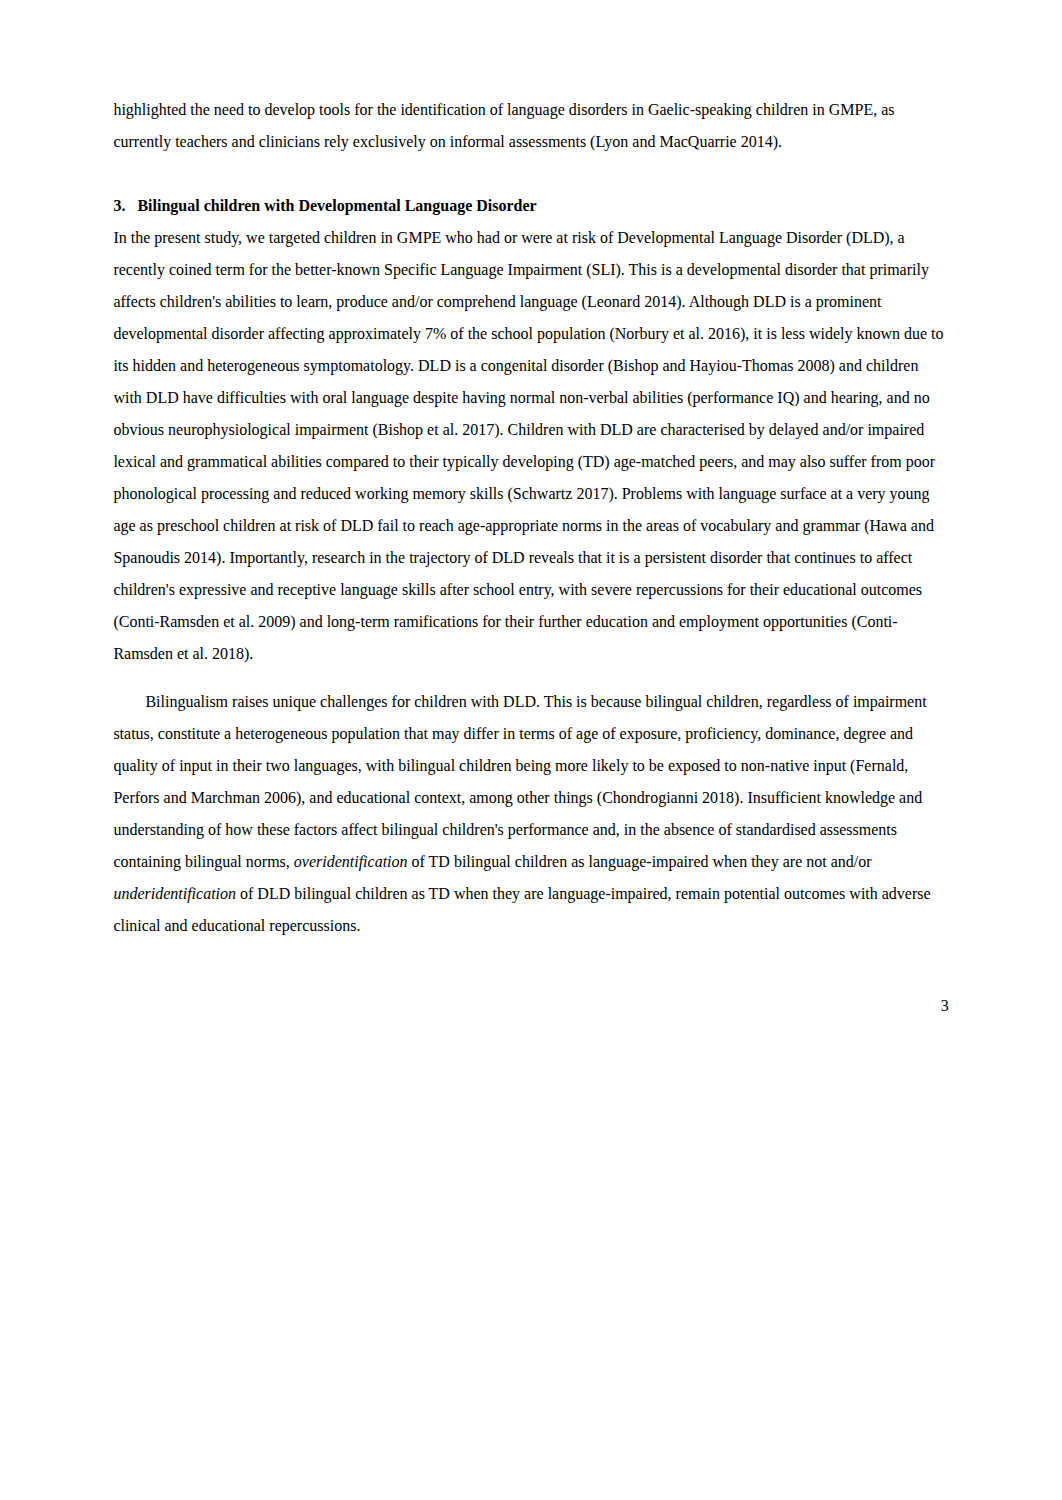highlighted the need to develop tools for the identification of language disorders in Gaelic-speaking children in GMPE, as currently teachers and clinicians rely exclusively on informal assessments (Lyon and MacQuarrie 2014).
3. Bilingual children with Developmental Language Disorder
In the present study, we targeted children in GMPE who had or were at risk of Developmental Language Disorder (DLD), a recently coined term for the better-known Specific Language Impairment (SLI). This is a developmental disorder that primarily affects children's abilities to learn, produce and/or comprehend language (Leonard 2014). Although DLD is a prominent developmental disorder affecting approximately 7% of the school population (Norbury et al. 2016), it is less widely known due to its hidden and heterogeneous symptomatology. DLD is a congenital disorder (Bishop and Hayiou-Thomas 2008) and children with DLD have difficulties with oral language despite having normal non-verbal abilities (performance IQ) and hearing, and no obvious neurophysiological impairment (Bishop et al. 2017). Children with DLD are characterised by delayed and/or impaired lexical and grammatical abilities compared to their typically developing (TD) age-matched peers, and may also suffer from poor phonological processing and reduced working memory skills (Schwartz 2017). Problems with language surface at a very young age as preschool children at risk of DLD fail to reach age-appropriate norms in the areas of vocabulary and grammar (Hawa and Spanoudis 2014). Importantly, research in the trajectory of DLD reveals that it is a persistent disorder that continues to affect children's expressive and receptive language skills after school entry, with severe repercussions for their educational outcomes (Conti-Ramsden et al. 2009) and long-term ramifications for their further education and employment opportunities (Conti-Ramsden et al. 2018).
Bilingualism raises unique challenges for children with DLD. This is because bilingual children, regardless of impairment status, constitute a heterogeneous population that may differ in terms of age of exposure, proficiency, dominance, degree and quality of input in their two languages, with bilingual children being more likely to be exposed to non-native input (Fernald, Perfors and Marchman 2006), and educational context, among other things (Chondrogianni 2018). Insufficient knowledge and understanding of how these factors affect bilingual children's performance and, in the absence of standardised assessments containing bilingual norms, overidentification of TD bilingual children as language-impaired when they are not and/or underidentification of DLD bilingual children as TD when they are language-impaired, remain potential outcomes with adverse clinical and educational repercussions.
3